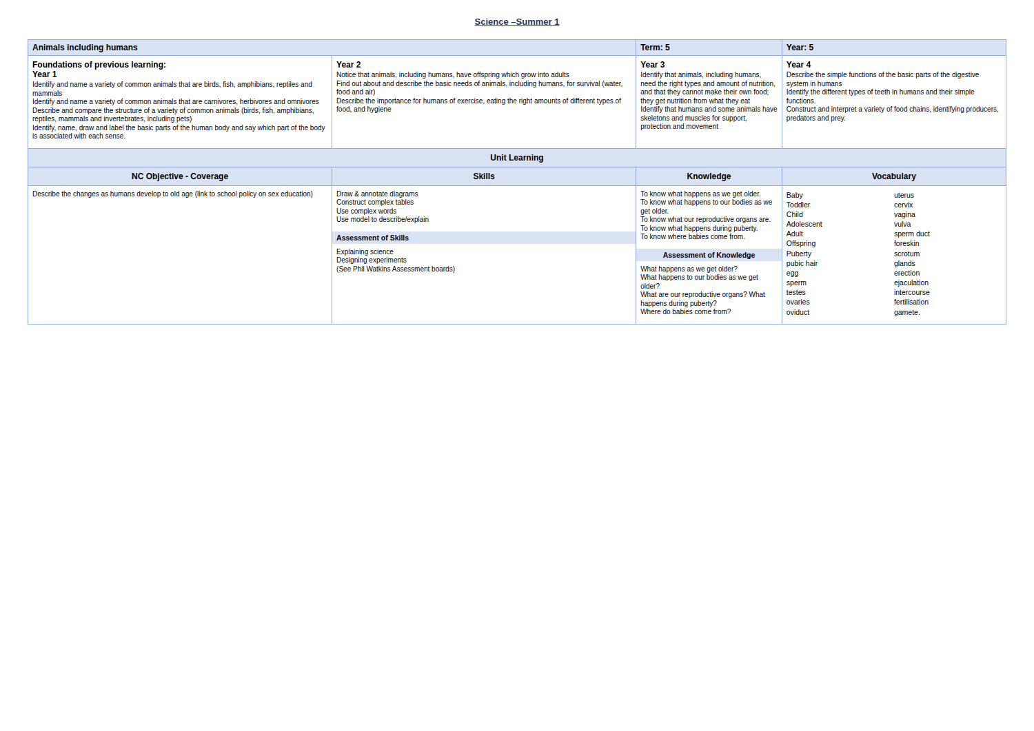Science –Summer 1
| Animals including humans | Term: 5 | Year: 5 |
| Foundations of previous learning: Year 1 Identify and name a variety of common animals that are birds, fish, amphibians, reptiles and mammals Identify and name a variety of common animals that are carnivores, herbivores and omnivores Describe and compare the structure of a variety of common animals (birds, fish, amphibians, reptiles, mammals and invertebrates, including pets) Identify, name, draw and label the basic parts of the human body and say which part of the body is associated with each sense. | Year 2 Notice that animals, including humans, have offspring which grow into adults Find out about and describe the basic needs of animals, including humans, for survival (water, food and air) Describe the importance for humans of exercise, eating the right amounts of different types of food, and hygiene | Year 3 Identify that animals, including humans, need the right types and amount of nutrition, and that they cannot make their own food; they get nutrition from what they eat Identify that humans and some animals have skeletons and muscles for support, protection and movement | Year 4 Describe the simple functions of the basic parts of the digestive system in humans Identify the different types of teeth in humans and their simple functions. Construct and interpret a variety of food chains, identifying producers, predators and prey. |
| Unit Learning |
| NC Objective - Coverage | Skills | Knowledge | Vocabulary |
| Describe the changes as humans develop to old age (link to school policy on sex education) | Draw & annotate diagrams Construct complex tables Use complex words Use model to describe/explain Assessment of Skills Explaining science Designing experiments (See Phil Watkins Assessment boards) | To know what happens as we get older. To know what happens to our bodies as we get older. To know what our reproductive organs are. To know what happens during puberty. To know where babies come from. Assessment of Knowledge What happens as we get older? What happens to our bodies as we get older? What are our reproductive organs? What happens during puberty? Where do babies come from? | / Baby Toddler Child Adolescent Adult Offspring Puberty pubic hair egg sperm testes ovaries oviduct / uterus cervix vagina vulva sperm duct foreskin scrotum glands erection ejaculation intercourse fertilisation gamete. / |